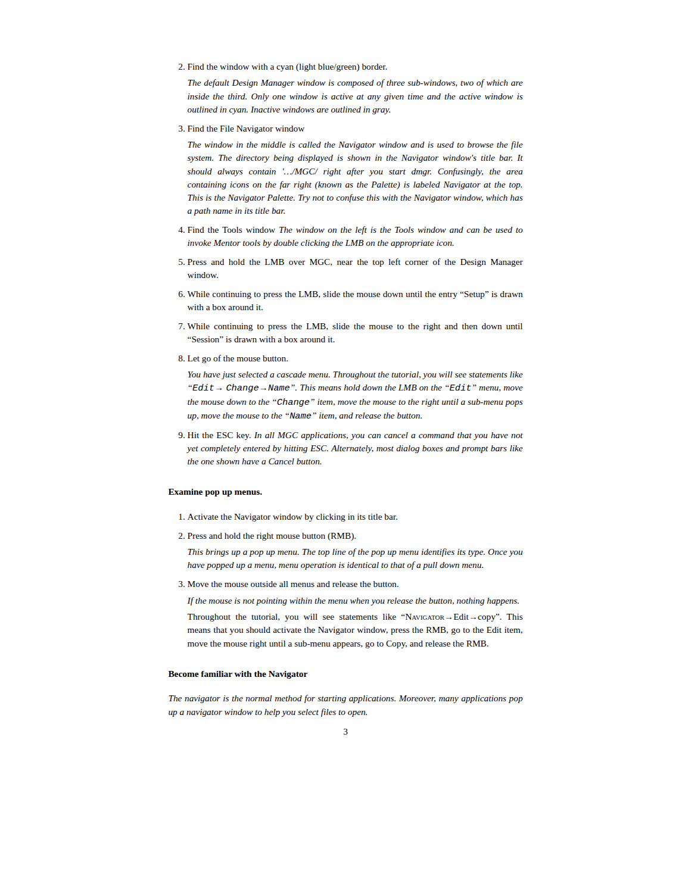Find the window with a cyan (light blue/green) border.
The default Design Manager window is composed of three sub-windows, two of which are inside the third. Only one window is active at any given time and the active window is outlined in cyan. Inactive windows are outlined in gray.
Find the File Navigator window
The window in the middle is called the Navigator window and is used to browse the file system. The directory being displayed is shown in the Navigator window's title bar. It should always contain '…/MGC/ right after you start dmgr. Confusingly, the area containing icons on the far right (known as the Palette) is labeled Navigator at the top. This is the Navigator Palette. Try not to confuse this with the Navigator window, which has a path name in its title bar.
Find the Tools window The window on the left is the Tools window and can be used to invoke Mentor tools by double clicking the LMB on the appropriate icon.
Press and hold the LMB over MGC, near the top left corner of the Design Manager window.
While continuing to press the LMB, slide the mouse down until the entry “Setup” is drawn with a box around it.
While continuing to press the LMB, slide the mouse to the right and then down until “Session” is drawn with a box around it.
Let go of the mouse button.
You have just selected a cascade menu. Throughout the tutorial, you will see statements like “Edit→ Change→Name”. This means hold down the LMB on the “Edit” menu, move the mouse down to the “Change” item, move the mouse to the right until a sub-menu pops up, move the mouse to the “Name” item, and release the button.
Hit the ESC key. In all MGC applications, you can cancel a command that you have not yet completely entered by hitting ESC. Alternately, most dialog boxes and prompt bars like the one shown have a Cancel button.
Examine pop up menus.
Activate the Navigator window by clicking in its title bar.
Press and hold the right mouse button (RMB).
This brings up a pop up menu. The top line of the pop up menu identifies its type. Once you have popped up a menu, menu operation is identical to that of a pull down menu.
Move the mouse outside all menus and release the button.
If the mouse is not pointing within the menu when you release the button, nothing happens.
Throughout the tutorial, you will see statements like “Navigator→Edit→copy”. This means that you should activate the Navigator window, press the RMB, go to the Edit item, move the mouse right until a sub-menu appears, go to Copy, and release the RMB.
Become familiar with the Navigator
The navigator is the normal method for starting applications. Moreover, many applications pop up a navigator window to help you select files to open.
3